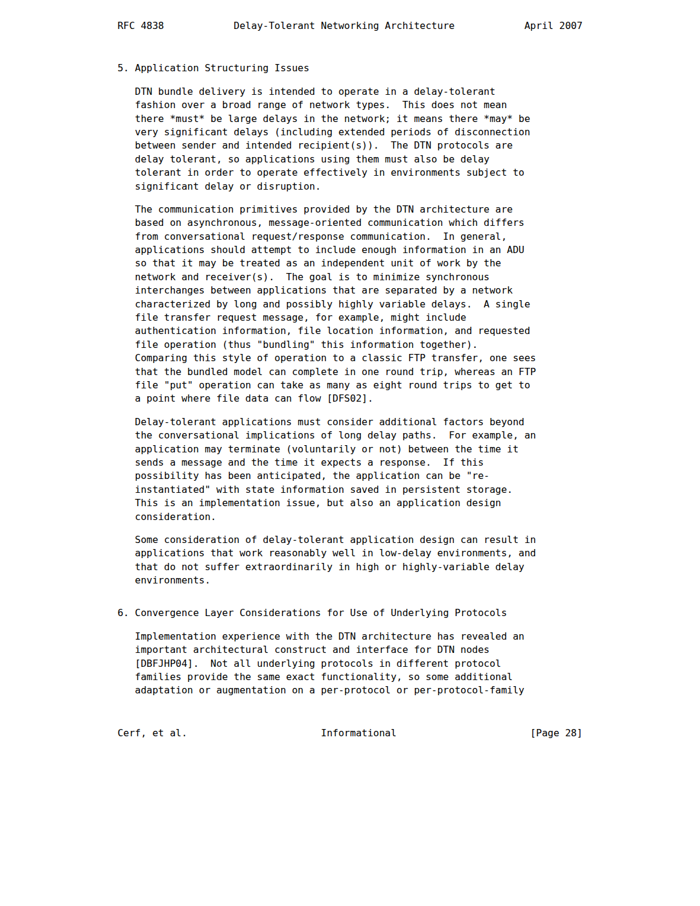RFC 4838 Delay-Tolerant Networking Architecture April 2007
5. Application Structuring Issues
DTN bundle delivery is intended to operate in a delay-tolerant fashion over a broad range of network types. This does not mean there *must* be large delays in the network; it means there *may* be very significant delays (including extended periods of disconnection between sender and intended recipient(s)). The DTN protocols are delay tolerant, so applications using them must also be delay tolerant in order to operate effectively in environments subject to significant delay or disruption.
The communication primitives provided by the DTN architecture are based on asynchronous, message-oriented communication which differs from conversational request/response communication. In general, applications should attempt to include enough information in an ADU so that it may be treated as an independent unit of work by the network and receiver(s). The goal is to minimize synchronous interchanges between applications that are separated by a network characterized by long and possibly highly variable delays. A single file transfer request message, for example, might include authentication information, file location information, and requested file operation (thus "bundling" this information together). Comparing this style of operation to a classic FTP transfer, one sees that the bundled model can complete in one round trip, whereas an FTP file "put" operation can take as many as eight round trips to get to a point where file data can flow [DFS02].
Delay-tolerant applications must consider additional factors beyond the conversational implications of long delay paths. For example, an application may terminate (voluntarily or not) between the time it sends a message and the time it expects a response. If this possibility has been anticipated, the application can be "re- instantiated" with state information saved in persistent storage. This is an implementation issue, but also an application design consideration.
Some consideration of delay-tolerant application design can result in applications that work reasonably well in low-delay environments, and that do not suffer extraordinarily in high or highly-variable delay environments.
6. Convergence Layer Considerations for Use of Underlying Protocols
Implementation experience with the DTN architecture has revealed an important architectural construct and interface for DTN nodes [DBFJHP04]. Not all underlying protocols in different protocol families provide the same exact functionality, so some additional adaptation or augmentation on a per-protocol or per-protocol-family
Cerf, et al. Informational [Page 28]